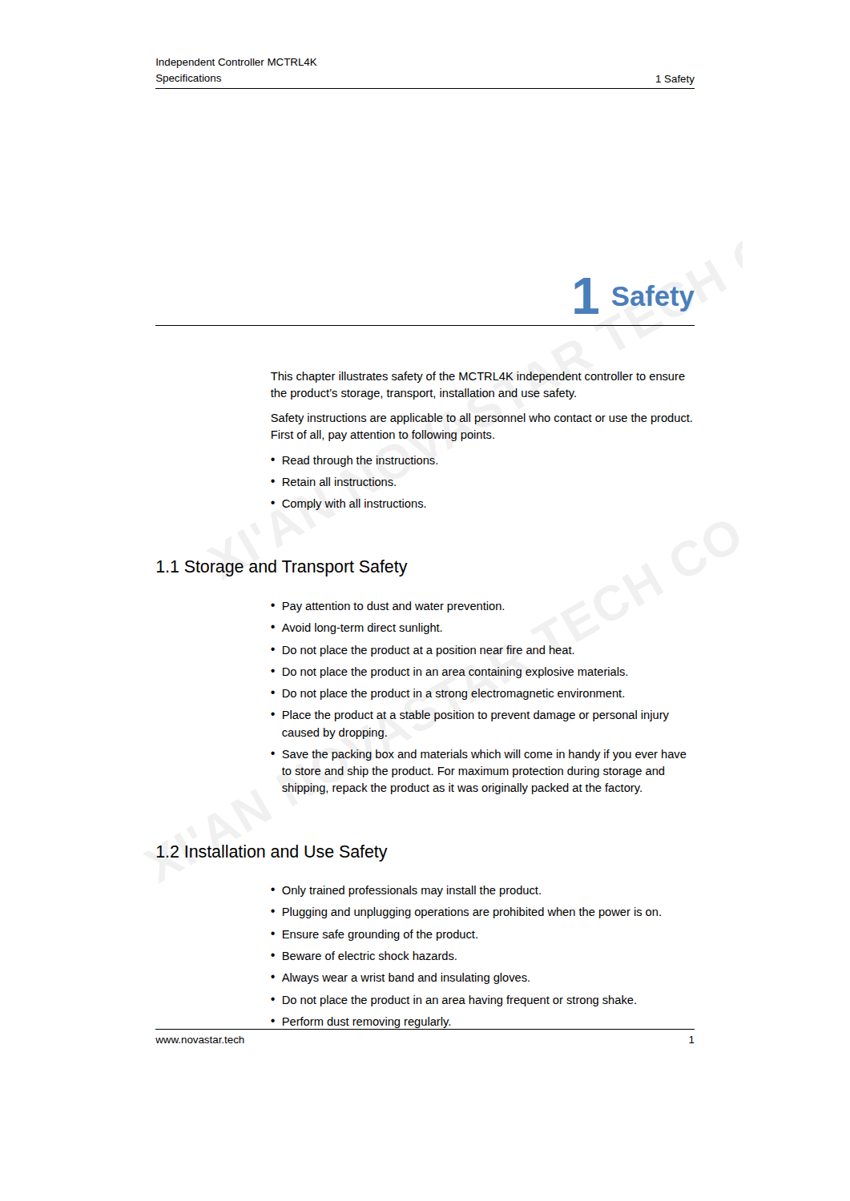XI'AN NOVASTAR TECH CO.,LTD. XI'AN NOVASTAR TECH CO.,LTD.
Independent Controller MCTRL4K
Specifications
1 Safety
1 Safety
This chapter illustrates safety of the MCTRL4K independent controller to ensure the product’s storage, transport, installation and use safety.
Safety instructions are applicable to all personnel who contact or use the product. First of all, pay attention to following points.
Read through the instructions.
Retain all instructions.
Comply with all instructions.
1.1 Storage and Transport Safety
Pay attention to dust and water prevention.
Avoid long-term direct sunlight.
Do not place the product at a position near fire and heat.
Do not place the product in an area containing explosive materials.
Do not place the product in a strong electromagnetic environment.
Place the product at a stable position to prevent damage or personal injury caused by dropping.
Save the packing box and materials which will come in handy if you ever have to store and ship the product. For maximum protection during storage and shipping, repack the product as it was originally packed at the factory.
1.2 Installation and Use Safety
Only trained professionals may install the product.
Plugging and unplugging operations are prohibited when the power is on.
Ensure safe grounding of the product.
Beware of electric shock hazards.
Always wear a wrist band and insulating gloves.
Do not place the product in an area having frequent or strong shake.
Perform dust removing regularly.
www.novastar.tech 1